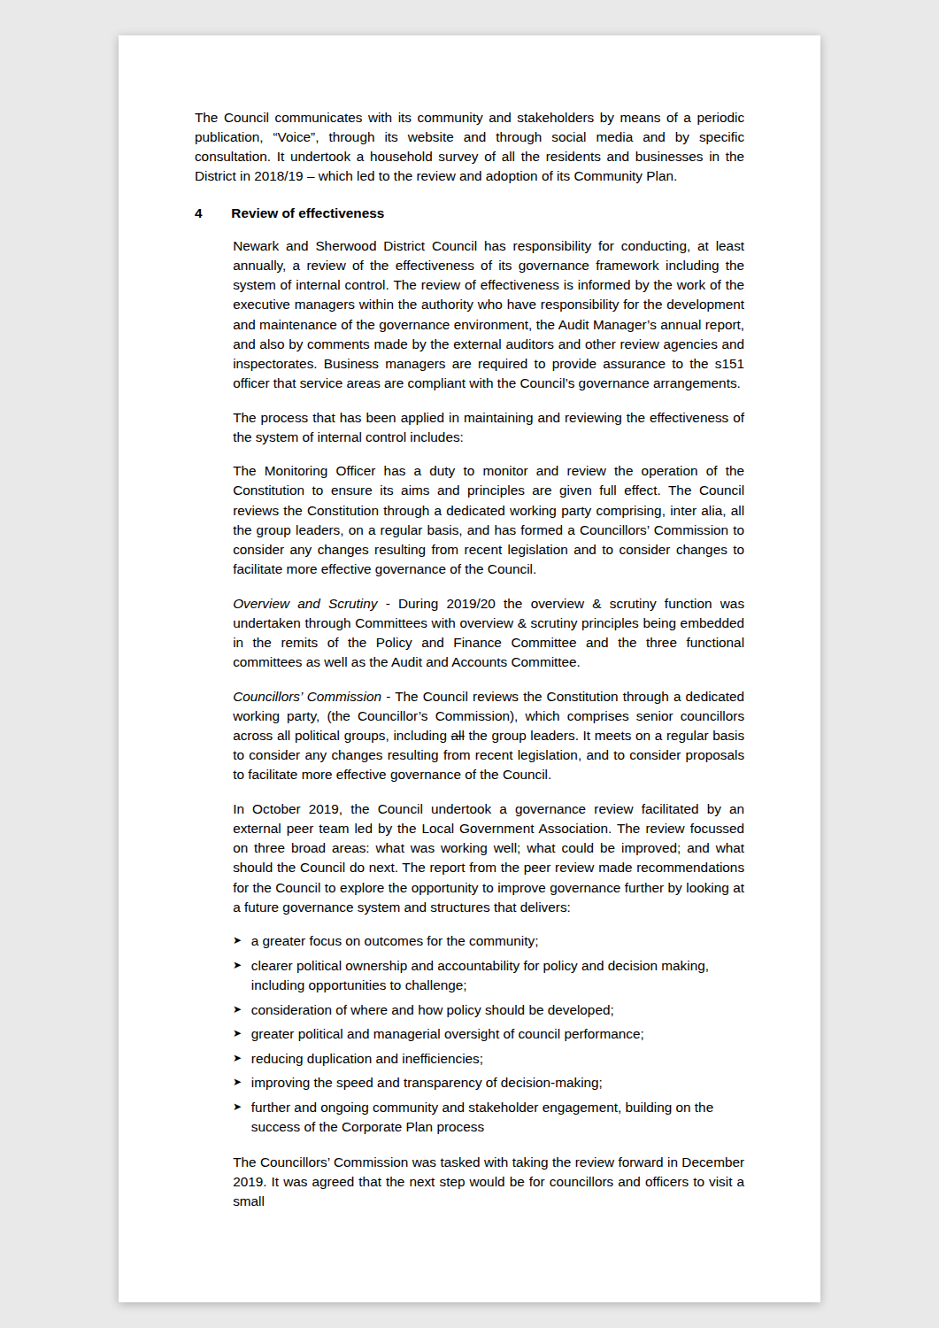The Council communicates with its community and stakeholders by means of a periodic publication, “Voice”, through its website and through social media and by specific consultation. It undertook a household survey of all the residents and businesses in the District in 2018/19 – which led to the review and adoption of its Community Plan.
4 Review of effectiveness
Newark and Sherwood District Council has responsibility for conducting, at least annually, a review of the effectiveness of its governance framework including the system of internal control. The review of effectiveness is informed by the work of the executive managers within the authority who have responsibility for the development and maintenance of the governance environment, the Audit Manager’s annual report, and also by comments made by the external auditors and other review agencies and inspectorates. Business managers are required to provide assurance to the s151 officer that service areas are compliant with the Council’s governance arrangements.
The process that has been applied in maintaining and reviewing the effectiveness of the system of internal control includes:
The Monitoring Officer has a duty to monitor and review the operation of the Constitution to ensure its aims and principles are given full effect. The Council reviews the Constitution through a dedicated working party comprising, inter alia, all the group leaders, on a regular basis, and has formed a Councillors’ Commission to consider any changes resulting from recent legislation and to consider changes to facilitate more effective governance of the Council.
Overview and Scrutiny - During 2019/20 the overview & scrutiny function was undertaken through Committees with overview & scrutiny principles being embedded in the remits of the Policy and Finance Committee and the three functional committees as well as the Audit and Accounts Committee.
Councillors’ Commission - The Council reviews the Constitution through a dedicated working party, (the Councillor’s Commission), which comprises senior councillors across all political groups, including all the group leaders. It meets on a regular basis to consider any changes resulting from recent legislation, and to consider proposals to facilitate more effective governance of the Council.
In October 2019, the Council undertook a governance review facilitated by an external peer team led by the Local Government Association. The review focussed on three broad areas: what was working well; what could be improved; and what should the Council do next. The report from the peer review made recommendations for the Council to explore the opportunity to improve governance further by looking at a future governance system and structures that delivers:
a greater focus on outcomes for the community;
clearer political ownership and accountability for policy and decision making, including opportunities to challenge;
consideration of where and how policy should be developed;
greater political and managerial oversight of council performance;
reducing duplication and inefficiencies;
improving the speed and transparency of decision-making;
further and ongoing community and stakeholder engagement, building on the success of the Corporate Plan process
The Councillors’ Commission was tasked with taking the review forward in December 2019. It was agreed that the next step would be for councillors and officers to visit a small